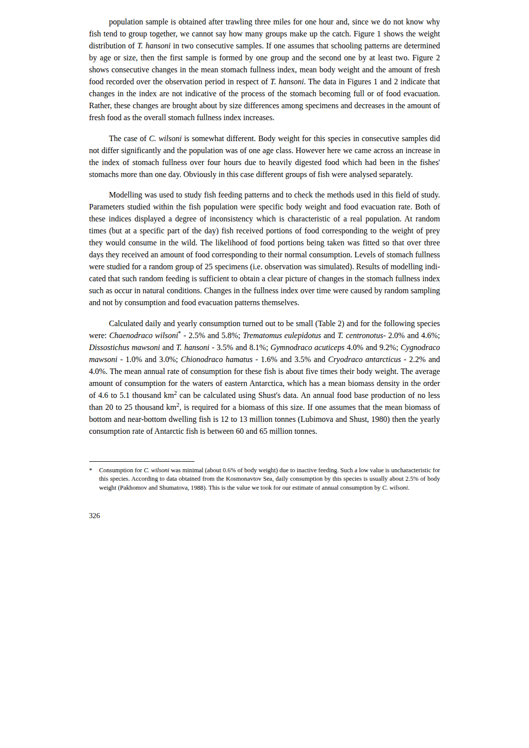population sample is obtained after trawling three miles for one hour and, since we do not know why fish tend to group together, we cannot say how many groups make up the catch. Figure 1 shows the weight distribution of T. hansoni in two consecutive samples. If one assumes that schooling patterns are determined by age or size, then the first sample is formed by one group and the second one by at least two. Figure 2 shows consecutive changes in the mean stomach fullness index, mean body weight and the amount of fresh food recorded over the observation period in respect of T. hansoni. The data in Figures 1 and 2 indicate that changes in the index are not indicative of the process of the stomach becoming full or of food evacuation. Rather, these changes are brought about by size differences among specimens and decreases in the amount of fresh food as the overall stomach fullness index increases.
The case of C. wilsoni is somewhat different. Body weight for this species in consecutive samples did not differ significantly and the population was of one age class. However here we came across an increase in the index of stomach fullness over four hours due to heavily digested food which had been in the fishes' stomachs more than one day. Obviously in this case different groups of fish were analysed separately.
Modelling was used to study fish feeding patterns and to check the methods used in this field of study. Parameters studied within the fish population were specific body weight and food evacuation rate. Both of these indices displayed a degree of inconsistency which is characteristic of a real population. At random times (but at a specific part of the day) fish received portions of food corresponding to the weight of prey they would consume in the wild. The likelihood of food portions being taken was fitted so that over three days they received an amount of food corresponding to their normal consumption. Levels of stomach fullness were studied for a random group of 25 specimens (i.e. observation was simulated). Results of modelling indicated that such random feeding is sufficient to obtain a clear picture of changes in the stomach fullness index such as occur in natural conditions. Changes in the fullness index over time were caused by random sampling and not by consumption and food evacuation patterns themselves.
Calculated daily and yearly consumption turned out to be small (Table 2) and for the following species were: Chaenodraco wilsoni* - 2.5% and 5.8%; Trematomus eulepidotus and T. centronotus- 2.0% and 4.6%; Dissostichus mawsoni and T. hansoni - 3.5% and 8.1%; Gymnodraco acuticeps 4.0% and 9.2%; Cygnodraco mawsoni - 1.0% and 3.0%; Chionodraco hamatus - 1.6% and 3.5% and Cryodraco antarcticus - 2.2% and 4.0%. The mean annual rate of consumption for these fish is about five times their body weight. The average amount of consumption for the waters of eastern Antarctica, which has a mean biomass density in the order of 4.6 to 5.1 thousand km2 can be calculated using Shust's data. An annual food base production of no less than 20 to 25 thousand km2, is required for a biomass of this size. If one assumes that the mean biomass of bottom and near-bottom dwelling fish is 12 to 13 million tonnes (Lubimova and Shust, 1980) then the yearly consumption rate of Antarctic fish is between 60 and 65 million tonnes.
*Consumption for C. wilsoni was minimal (about 0.6% of body weight) due to inactive feeding. Such a low value is uncharacteristic for this species. According to data obtained from the Kosmonavtov Sea, daily consumption by this species is usually about 2.5% of body weight (Pakhomov and Shumatova, 1988). This is the value we took for our estimate of annual consumption by C. wilsoni.
326